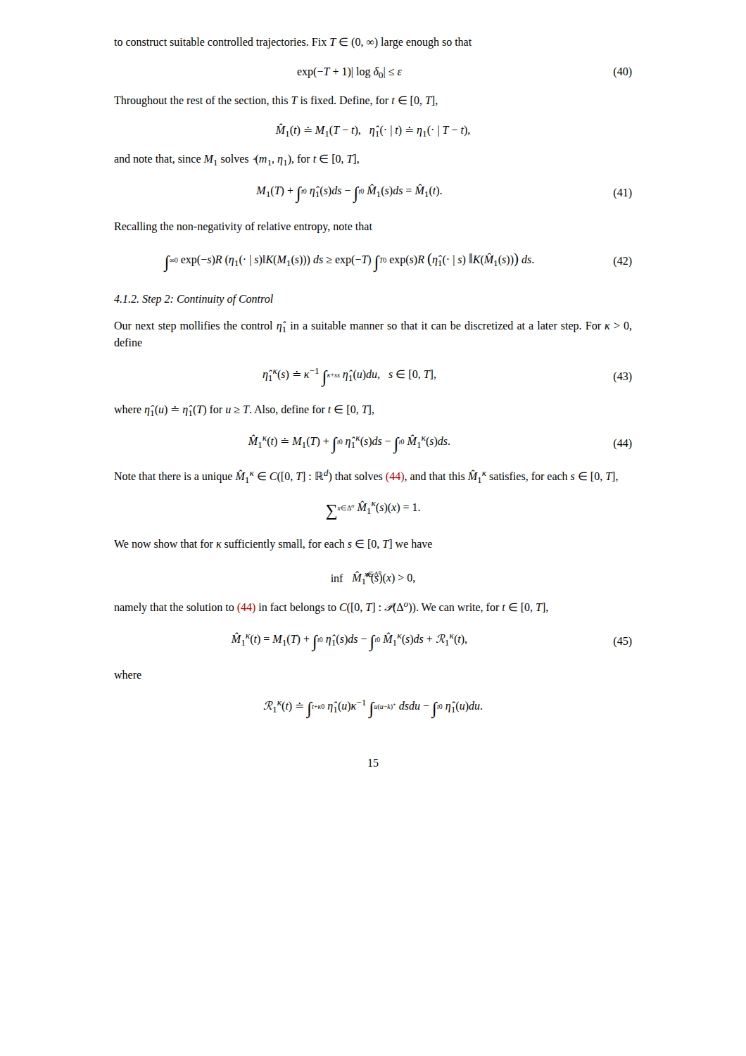to construct suitable controlled trajectories. Fix T ∈ (0, ∞) large enough so that
exp(−T + 1)| log δ0| ≤ ε (40)
Throughout the rest of the section, this T is fixed. Define, for t ∈ [0, T],
M̂1(t) ≐ M1(T − t), η̂1(· | t) ≐ η1(· | T − t),
and note that, since M1 solves 𝃬(m1, η1), for t ∈ [0, T],
M1(T) + ∫t 0 η̂1(s)ds − ∫t 0 M̂1(s)ds = M̂1(t). (41)
Recalling the non-negativity of relative entropy, note that
∫∞0 exp(−s)R (η1(· | s)‖K(M1(s))) ds ≥ exp(−T) ∫T 0 exp(s)R (η̂1(· | s) ‖K(M̂1(s))) ds. (42)
4.1.2. Step 2: Continuity of Control
Our next step mollifies the control η̂1 in a suitable manner so that it can be discretized at a later step. For κ > 0, define
η̂1κ(s) ≐ κ−1 ∫κ+s s η̂1(u)du, s ∈ [0, T], (43)
where η̂1(u) ≐ η̂1(T) for u ≥ T. Also, define for t ∈ [0, T],
M̂1κ(t) ≐ M1(T) + ∫t 0 η̂1κ(s)ds − ∫t 0 M̂1κ(s)ds. (44)
Note that there is a unique M̂1κ ∈ C([0, T] : ℝd) that solves (44), and that this M̂1κ satisfies, for each s ∈ [0, T],
∑x∈Δo M̂1κ(s)(x) = 1.
We now show that for κ sufficiently small, for each s ∈ [0, T] we have
x∈Δo
inf M̂1κ(s)(x) > 0,
namely that the solution to (44) in fact belongs to C([0, T] : 𝒫(Δo)). We can write, for t ∈ [0, T],
M̂1κ(t) = M1(T) + ∫t 0 η̂1(s)ds − ∫t 0 M̂1κ(s)ds + ℛ1κ(t), (45)
where
ℛ1κ(t) ≐ ∫t+κ 0 η̂1(u)κ−1 ∫u(u−k)+ dsdu − ∫t 0 η̂1(u)du.
15